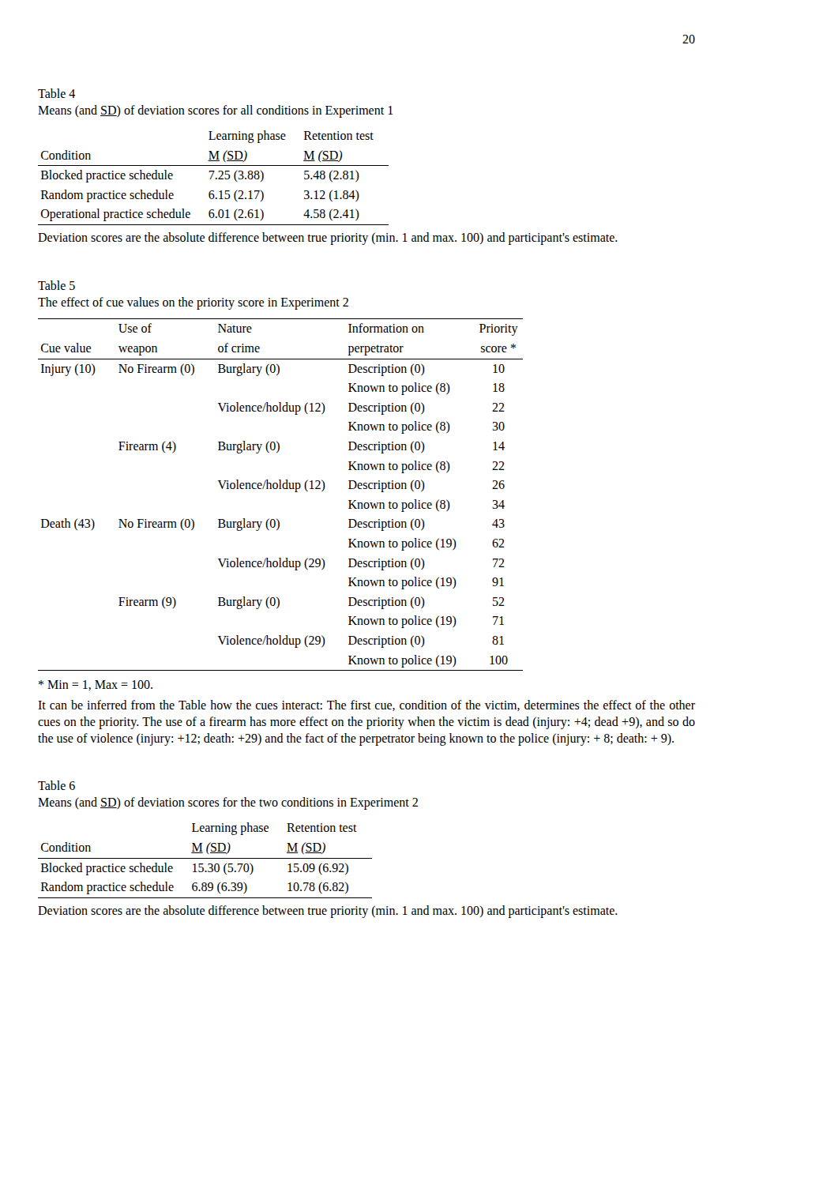20
Table 4
Means (and SD) of deviation scores for all conditions in Experiment 1
| | Learning phase | Retention test |
| Condition | M ( SD ) | M ( SD ) |
| Blocked practice schedule | 7.25 (3.88) | 5.48 (2.81) |
| Random practice schedule | 6.15 (2.17) | 3.12 (1.84) |
| Operational practice schedule | 6.01 (2.61) | 4.58 (2.41) |
Deviation scores are the absolute difference between true priority (min. 1 and max. 100) and participant's estimate.
Table 5
The effect of cue values on the priority score in Experiment 2
| | Use of | Nature | Information on | Priority |
| Cue value | weapon | of crime | perpetrator | score * |
| Injury (10) | No Firearm (0) | Burglary (0) | Description (0) | 10 |
| | | | Known to police (8) | 18 |
| | | Violence/holdup (12) | Description (0) | 22 |
| | | | Known to police (8) | 30 |
| | Firearm (4) | Burglary (0) | Description (0) | 14 |
| | | | Known to police (8) | 22 |
| | | Violence/holdup (12) | Description (0) | 26 |
| | | | Known to police (8) | 34 |
| Death (43) | No Firearm (0) | Burglary (0) | Description (0) | 43 |
| | | | Known to police (19) | 62 |
| | | Violence/holdup (29) | Description (0) | 72 |
| | | | Known to police (19) | 91 |
| | Firearm (9) | Burglary (0) | Description (0) | 52 |
| | | | Known to police (19) | 71 |
| | | Violence/holdup (29) | Description (0) | 81 |
| | | | Known to police (19) | 100 |
* Min = 1, Max = 100.
It can be inferred from the Table how the cues interact: The first cue, condition of the victim, determines the effect of the other cues on the priority. The use of a firearm has more effect on the priority when the victim is dead (injury: +4; dead +9), and so do the use of violence (injury: +12; death: +29) and the fact of the perpetrator being known to the police (injury: + 8; death: + 9).
Table 6
Means (and SD) of deviation scores for the two conditions in Experiment 2
| | Learning phase | Retention test |
| Condition | M ( SD ) | M ( SD ) |
| Blocked practice schedule | 15.30 (5.70) | 15.09 (6.92) |
| Random practice schedule | 6.89 (6.39) | 10.78 (6.82) |
Deviation scores are the absolute difference between true priority (min. 1 and max. 100) and participant's estimate.